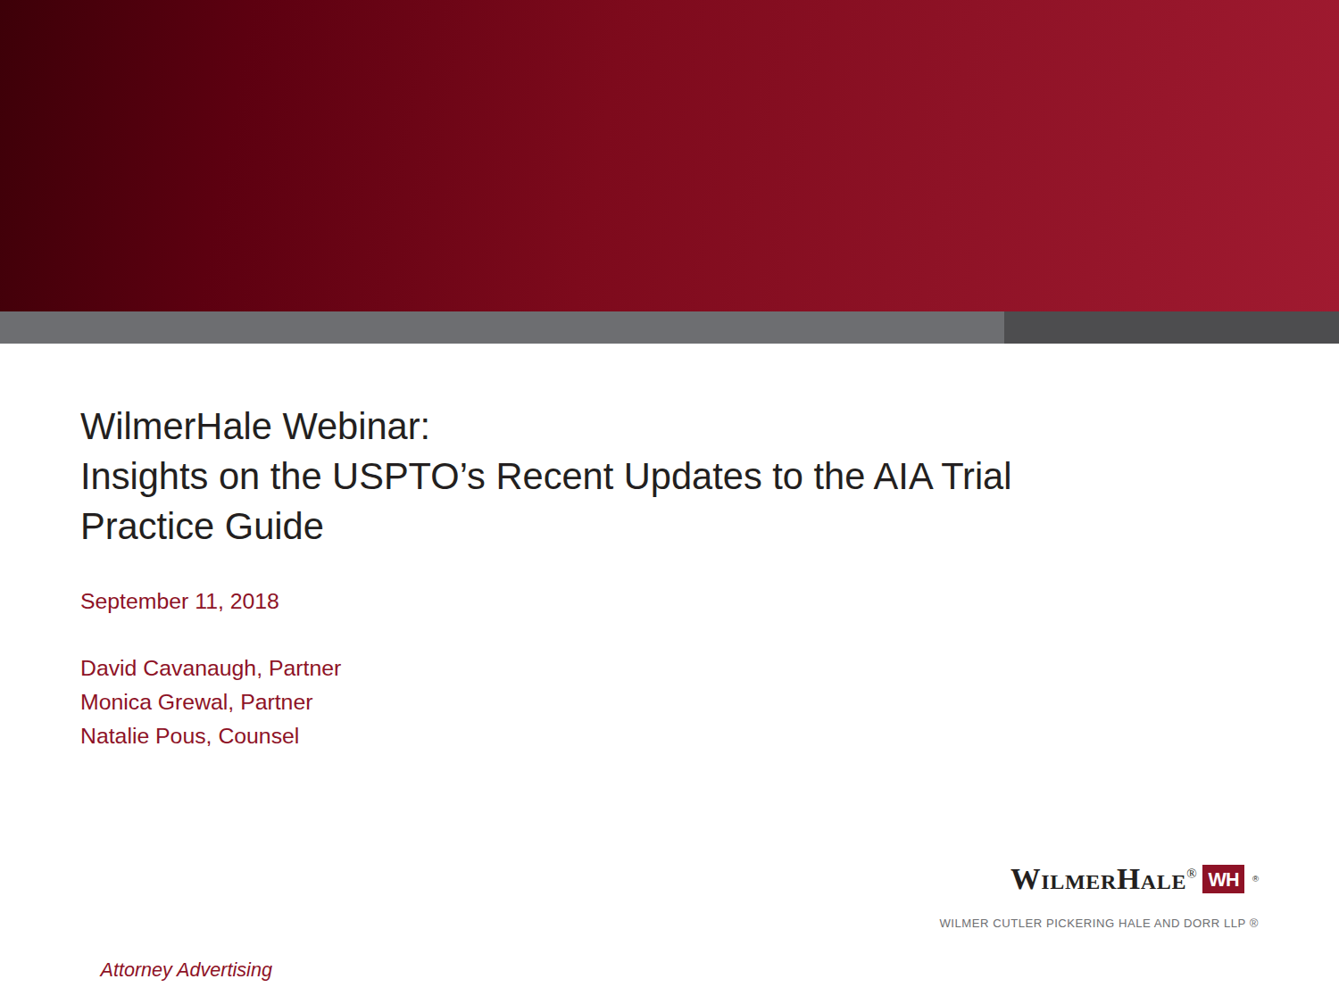WilmerHale Webinar:
Insights on the USPTO’s Recent Updates to the AIA Trial Practice Guide
September 11, 2018
David Cavanaugh, Partner
Monica Grewal, Partner
Natalie Pous, Counsel
Attorney Advertising
WilmerHale® WH ®
WILMER CUTLER PICKERING HALE AND DORR LLP ®